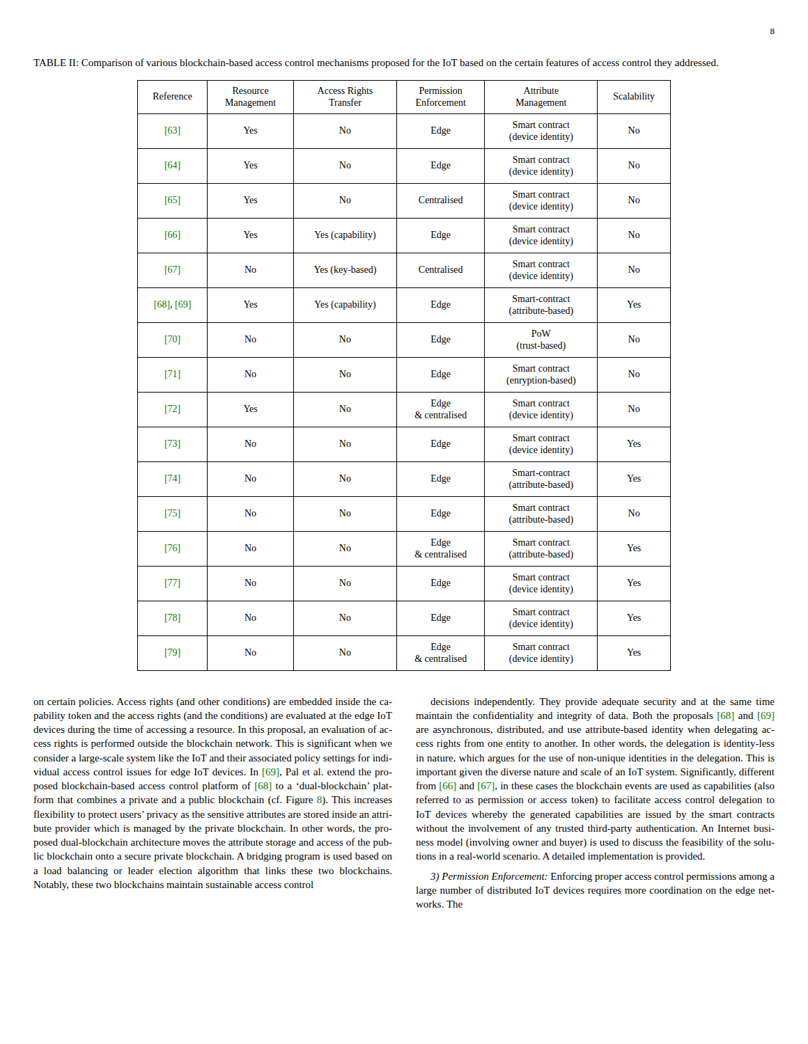8
TABLE II: Comparison of various blockchain-based access control mechanisms proposed for the IoT based on the certain features of access control they addressed.
| Reference | Resource Management | Access Rights Transfer | Permission Enforcement | Attribute Management | Scalability |
| --- | --- | --- | --- | --- | --- |
| [63] | Yes | No | Edge | Smart contract (device identity) | No |
| [64] | Yes | No | Edge | Smart contract (device identity) | No |
| [65] | Yes | No | Centralised | Smart contract (device identity) | No |
| [66] | Yes | Yes (capability) | Edge | Smart contract (device identity) | No |
| [67] | No | Yes (key-based) | Centralised | Smart contract (device identity) | No |
| [68] , [69] | Yes | Yes (capability) | Edge | Smart-contract (attribute-based) | Yes |
| [70] | No | No | Edge | PoW (trust-based) | No |
| [71] | No | No | Edge | Smart contract (enryption-based) | No |
| [72] | Yes | No | Edge & centralised | Smart contract (device identity) | No |
| [73] | No | No | Edge | Smart contract (device identity) | Yes |
| [74] | No | No | Edge | Smart-contract (attribute-based) | Yes |
| [75] | No | No | Edge | Smart contract (attribute-based) | No |
| [76] | No | No | Edge & centralised | Smart contract (attribute-based) | Yes |
| [77] | No | No | Edge | Smart contract (device identity) | Yes |
| [78] | No | No | Edge | Smart contract (device identity) | Yes |
| [79] | No | No | Edge & centralised | Smart contract (device identity) | Yes |
on certain policies. Access rights (and other conditions) are embedded inside the capability token and the access rights (and the conditions) are evaluated at the edge IoT devices during the time of accessing a resource. In this proposal, an evaluation of access rights is performed outside the blockchain network. This is significant when we consider a large-scale system like the IoT and their associated policy settings for individual access control issues for edge IoT devices. In [69], Pal et al. extend the proposed blockchain-based access control platform of [68] to a ‘dual-blockchain’ platform that combines a private and a public blockchain (cf. Figure 8). This increases flexibility to protect users’ privacy as the sensitive attributes are stored inside an attribute provider which is managed by the private blockchain. In other words, the proposed dual-blockchain architecture moves the attribute storage and access of the public blockchain onto a secure private blockchain. A bridging program is used based on a load balancing or leader election algorithm that links these two blockchains. Notably, these two blockchains maintain sustainable access control
decisions independently. They provide adequate security and at the same time maintain the confidentiality and integrity of data. Both the proposals [68] and [69] are asynchronous, distributed, and use attribute-based identity when delegating access rights from one entity to another. In other words, the delegation is identity-less in nature, which argues for the use of non-unique identities in the delegation. This is important given the diverse nature and scale of an IoT system. Significantly, different from [66] and [67], in these cases the blockchain events are used as capabilities (also referred to as permission or access token) to facilitate access control delegation to IoT devices whereby the generated capabilities are issued by the smart contracts without the involvement of any trusted third-party authentication. An Internet business model (involving owner and buyer) is used to discuss the feasibility of the solutions in a real-world scenario. A detailed implementation is provided.
3) Permission Enforcement: Enforcing proper access control permissions among a large number of distributed IoT devices requires more coordination on the edge networks. The